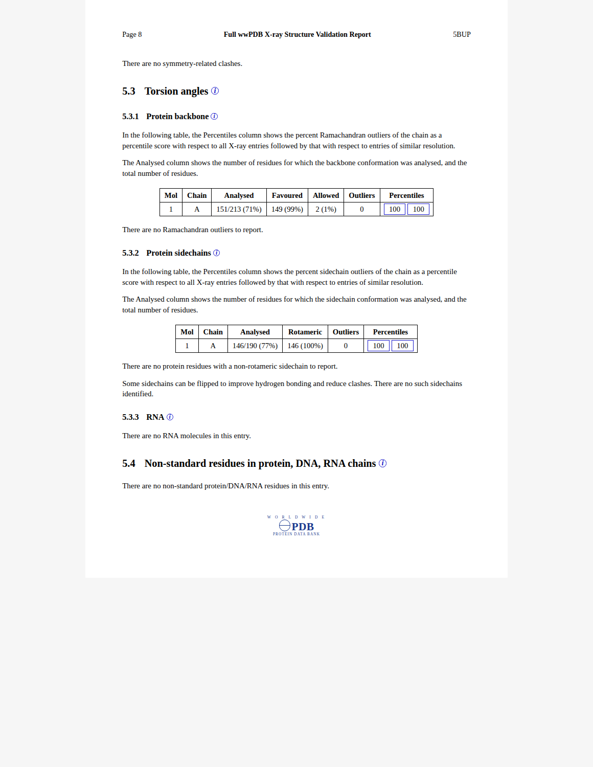Page 8 Full wwPDB X-ray Structure Validation Report 5BUP
There are no symmetry-related clashes.
5.3 Torsion anglesi
5.3.1 Protein backbonei
In the following table, the Percentiles column shows the percent Ramachandran outliers of the chain as a percentile score with respect to all X-ray entries followed by that with respect to entries of similar resolution.
The Analysed column shows the number of residues for which the backbone conformation was analysed, and the total number of residues.
| Mol | Chain | Analysed | Favoured | Allowed | Outliers | Percentiles |
| --- | --- | --- | --- | --- | --- | --- |
| 1 | A | 151/213 (71%) | 149 (99%) | 2 (1%) | 0 | 100 100 |
There are no Ramachandran outliers to report.
5.3.2 Protein sidechainsi
In the following table, the Percentiles column shows the percent sidechain outliers of the chain as a percentile score with respect to all X-ray entries followed by that with respect to entries of similar resolution.
The Analysed column shows the number of residues for which the sidechain conformation was analysed, and the total number of residues.
| Mol | Chain | Analysed | Rotameric | Outliers | Percentiles |
| --- | --- | --- | --- | --- | --- |
| 1 | A | 146/190 (77%) | 146 (100%) | 0 | 100 100 |
There are no protein residues with a non-rotameric sidechain to report.
Some sidechains can be flipped to improve hydrogen bonding and reduce clashes. There are no such sidechains identified.
5.3.3 RNAi
There are no RNA molecules in this entry.
5.4 Non-standard residues in protein, DNA, RNA chainsi
There are no non-standard protein/DNA/RNA residues in this entry.
W O R L D W I D E
PDB
PROTEIN DATA BANK